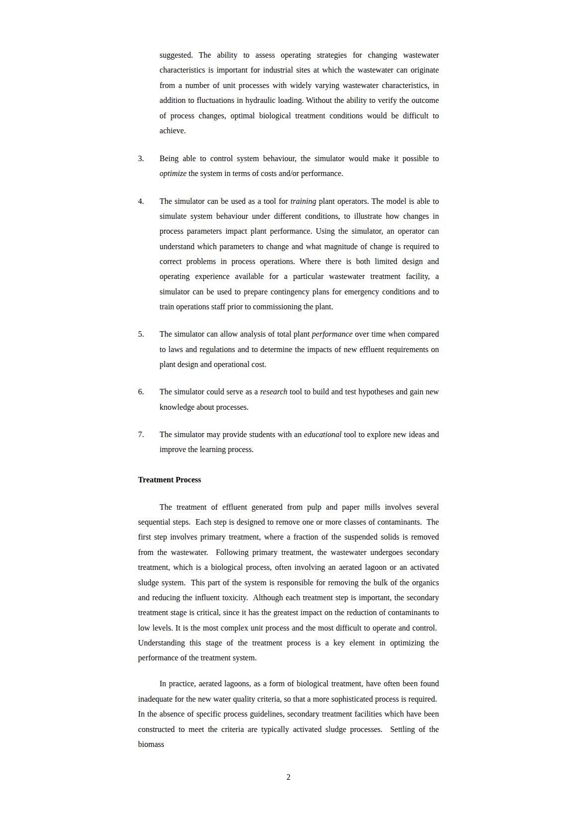suggested. The ability to assess operating strategies for changing wastewater characteristics is important for industrial sites at which the wastewater can originate from a number of unit processes with widely varying wastewater characteristics, in addition to fluctuations in hydraulic loading. Without the ability to verify the outcome of process changes, optimal biological treatment conditions would be difficult to achieve.
3. Being able to control system behaviour, the simulator would make it possible to optimize the system in terms of costs and/or performance.
4. The simulator can be used as a tool for training plant operators. The model is able to simulate system behaviour under different conditions, to illustrate how changes in process parameters impact plant performance. Using the simulator, an operator can understand which parameters to change and what magnitude of change is required to correct problems in process operations. Where there is both limited design and operating experience available for a particular wastewater treatment facility, a simulator can be used to prepare contingency plans for emergency conditions and to train operations staff prior to commissioning the plant.
5. The simulator can allow analysis of total plant performance over time when compared to laws and regulations and to determine the impacts of new effluent requirements on plant design and operational cost.
6. The simulator could serve as a research tool to build and test hypotheses and gain new knowledge about processes.
7. The simulator may provide students with an educational tool to explore new ideas and improve the learning process.
Treatment Process
The treatment of effluent generated from pulp and paper mills involves several sequential steps. Each step is designed to remove one or more classes of contaminants. The first step involves primary treatment, where a fraction of the suspended solids is removed from the wastewater. Following primary treatment, the wastewater undergoes secondary treatment, which is a biological process, often involving an aerated lagoon or an activated sludge system. This part of the system is responsible for removing the bulk of the organics and reducing the influent toxicity. Although each treatment step is important, the secondary treatment stage is critical, since it has the greatest impact on the reduction of contaminants to low levels. It is the most complex unit process and the most difficult to operate and control. Understanding this stage of the treatment process is a key element in optimizing the performance of the treatment system.
In practice, aerated lagoons, as a form of biological treatment, have often been found inadequate for the new water quality criteria, so that a more sophisticated process is required. In the absence of specific process guidelines, secondary treatment facilities which have been constructed to meet the criteria are typically activated sludge processes. Settling of the biomass
2